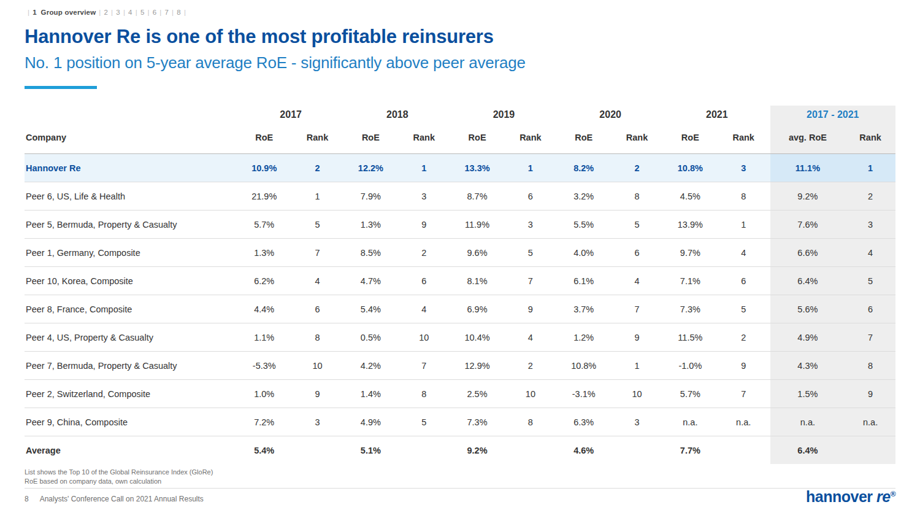|1 Group overview|2|3|4|5|6|7|8|
Hannover Re is one of the most profitable reinsurers
No. 1 position on 5-year average RoE - significantly above peer average
| | 2017 | 2018 | 2019 | 2020 | 2021 | 2017 - 2021 |
| --- | --- | --- | --- | --- | --- | --- |
| Company | RoE | Rank | RoE | Rank | RoE | Rank | RoE | Rank | RoE | Rank | avg. RoE | Rank |
| Hannover Re | 10.9% | 2 | 12.2% | 1 | 13.3% | 1 | 8.2% | 2 | 10.8% | 3 | 11.1% | 1 |
| Peer 6, US, Life & Health | 21.9% | 1 | 7.9% | 3 | 8.7% | 6 | 3.2% | 8 | 4.5% | 8 | 9.2% | 2 |
| Peer 5, Bermuda, Property & Casualty | 5.7% | 5 | 1.3% | 9 | 11.9% | 3 | 5.5% | 5 | 13.9% | 1 | 7.6% | 3 |
| Peer 1, Germany, Composite | 1.3% | 7 | 8.5% | 2 | 9.6% | 5 | 4.0% | 6 | 9.7% | 4 | 6.6% | 4 |
| Peer 10, Korea, Composite | 6.2% | 4 | 4.7% | 6 | 8.1% | 7 | 6.1% | 4 | 7.1% | 6 | 6.4% | 5 |
| Peer 8, France, Composite | 4.4% | 6 | 5.4% | 4 | 6.9% | 9 | 3.7% | 7 | 7.3% | 5 | 5.6% | 6 |
| Peer 4, US, Property & Casualty | 1.1% | 8 | 0.5% | 10 | 10.4% | 4 | 1.2% | 9 | 11.5% | 2 | 4.9% | 7 |
| Peer 7, Bermuda, Property & Casualty | -5.3% | 10 | 4.2% | 7 | 12.9% | 2 | 10.8% | 1 | -1.0% | 9 | 4.3% | 8 |
| Peer 2, Switzerland, Composite | 1.0% | 9 | 1.4% | 8 | 2.5% | 10 | -3.1% | 10 | 5.7% | 7 | 1.5% | 9 |
| Peer 9, China, Composite | 7.2% | 3 | 4.9% | 5 | 7.3% | 8 | 6.3% | 3 | n.a. | n.a. | n.a. | n.a. |
| Average | 5.4% | | 5.1% | | 9.2% | | 4.6% | | 7.7% | | 6.4% | |
List shows the Top 10 of the Global Reinsurance Index (GloRe)
RoE based on company data, own calculation
8 Analysts' Conference Call on 2021 Annual Results
hannover re®